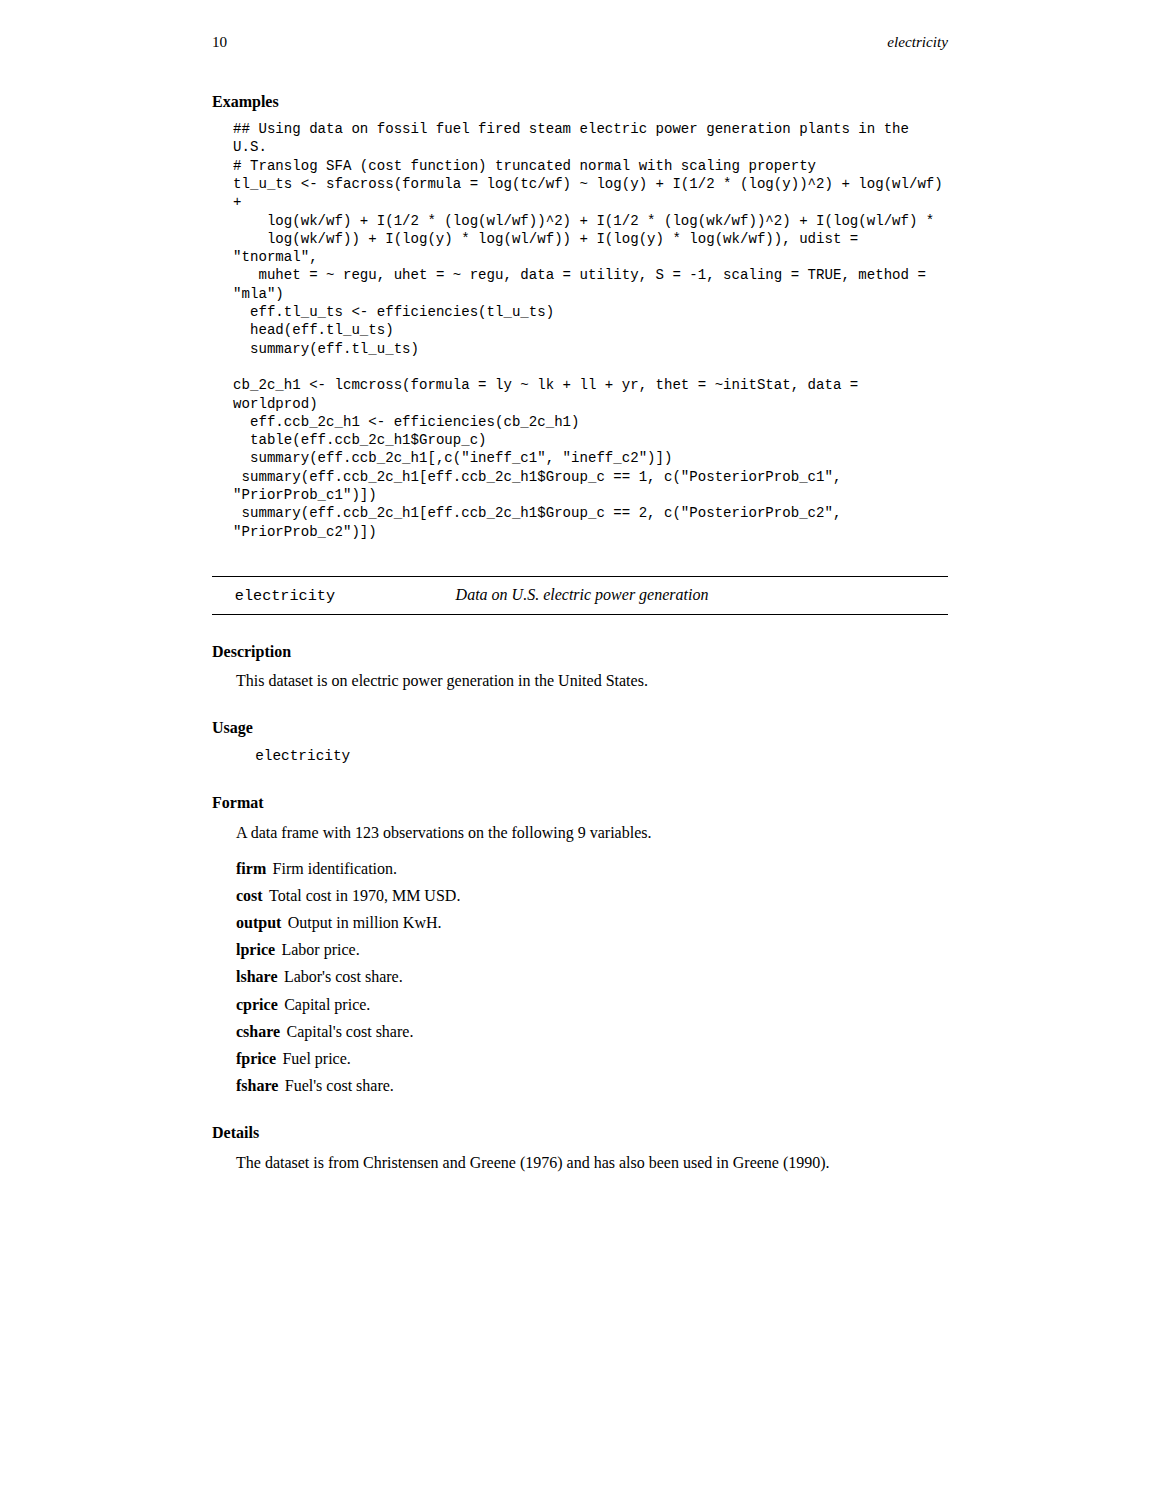10 electricity
Examples
## Using data on fossil fuel fired steam electric power generation plants in the U.S.
# Translog SFA (cost function) truncated normal with scaling property
tl_u_ts <- sfacross(formula = log(tc/wf) ~ log(y) + I(1/2 * (log(y))^2) + log(wl/wf) +
    log(wk/wf) + I(1/2 * (log(wl/wf))^2) + I(1/2 * (log(wk/wf))^2) + I(log(wl/wf) *
    log(wk/wf)) + I(log(y) * log(wl/wf)) + I(log(y) * log(wk/wf)), udist = "tnormal",
   muhet = ~ regu, uhet = ~ regu, data = utility, S = -1, scaling = TRUE, method = "mla")
  eff.tl_u_ts <- efficiencies(tl_u_ts)
  head(eff.tl_u_ts)
  summary(eff.tl_u_ts)

cb_2c_h1 <- lcmcross(formula = ly ~ lk + ll + yr, thet = ~initStat, data = worldprod)
  eff.ccb_2c_h1 <- efficiencies(cb_2c_h1)
  table(eff.ccb_2c_h1$Group_c)
  summary(eff.ccb_2c_h1[,c("ineff_c1", "ineff_c2")])
 summary(eff.ccb_2c_h1[eff.ccb_2c_h1$Group_c == 1, c("PosteriorProb_c1", "PriorProb_c1")])
 summary(eff.ccb_2c_h1[eff.ccb_2c_h1$Group_c == 2, c("PosteriorProb_c2", "PriorProb_c2")])
electricity Data on U.S. electric power generation
Description
This dataset is on electric power generation in the United States.
Usage
electricity
Format
A data frame with 123 observations on the following 9 variables.
firm
Firm identification.
cost
Total cost in 1970, MM USD.
output
Output in million KwH.
lprice
Labor price.
lshare
Labor's cost share.
cprice
Capital price.
cshare
Capital's cost share.
fprice
Fuel price.
fshare
Fuel's cost share.
Details
The dataset is from Christensen and Greene (1976) and has also been used in Greene (1990).